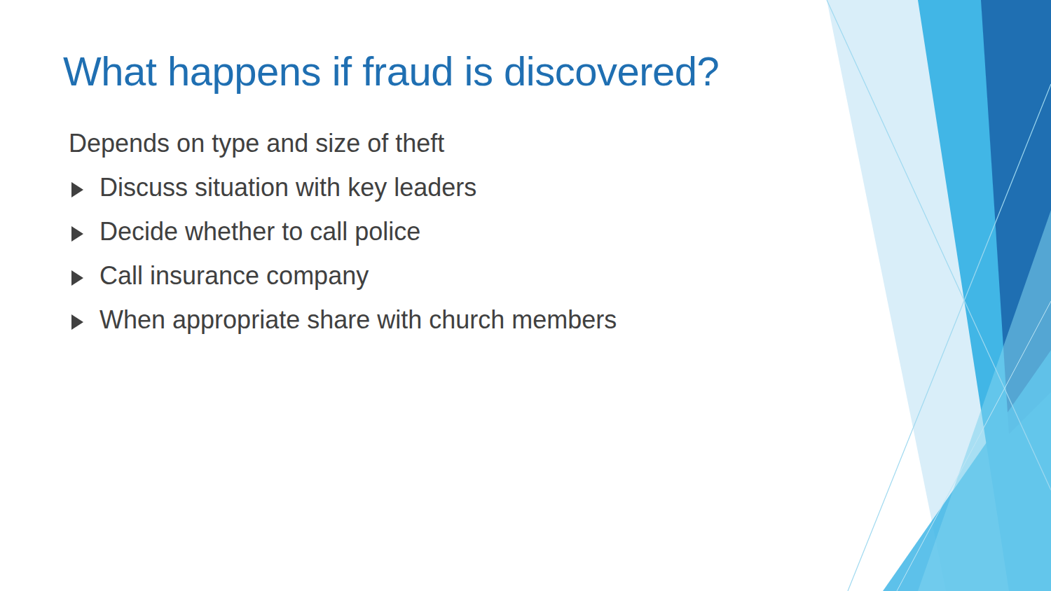What happens if fraud is discovered?
Depends on type and size of theft
Discuss situation with key leaders
Decide whether to call police
Call insurance company
When appropriate share with church members